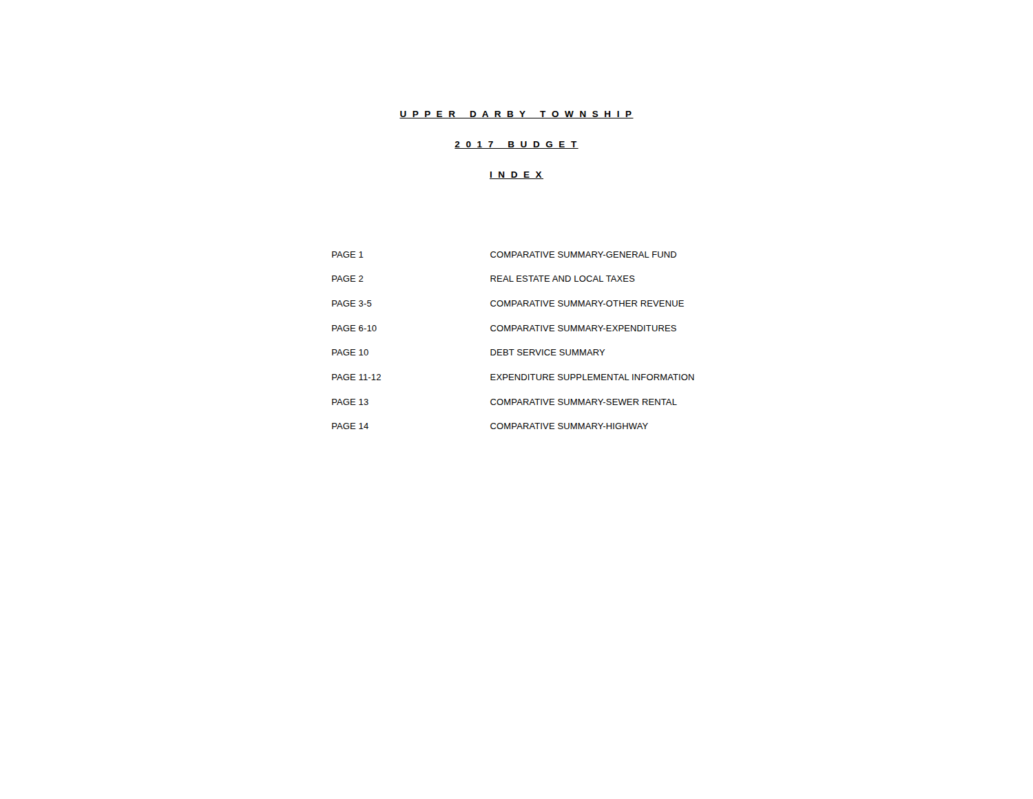U P P E R D A R B Y T O W N S H I P 2 0 1 7 B U D G E T I N D E X
| PAGE 1 | COMPARATIVE SUMMARY-GENERAL FUND |
| PAGE 2 | REAL ESTATE AND LOCAL TAXES |
| PAGE 3-5 | COMPARATIVE SUMMARY-OTHER REVENUE |
| PAGE 6-10 | COMPARATIVE SUMMARY-EXPENDITURES |
| PAGE 10 | DEBT SERVICE SUMMARY |
| PAGE 11-12 | EXPENDITURE SUPPLEMENTAL INFORMATION |
| PAGE 13 | COMPARATIVE SUMMARY-SEWER RENTAL |
| PAGE 14 | COMPARATIVE SUMMARY-HIGHWAY |